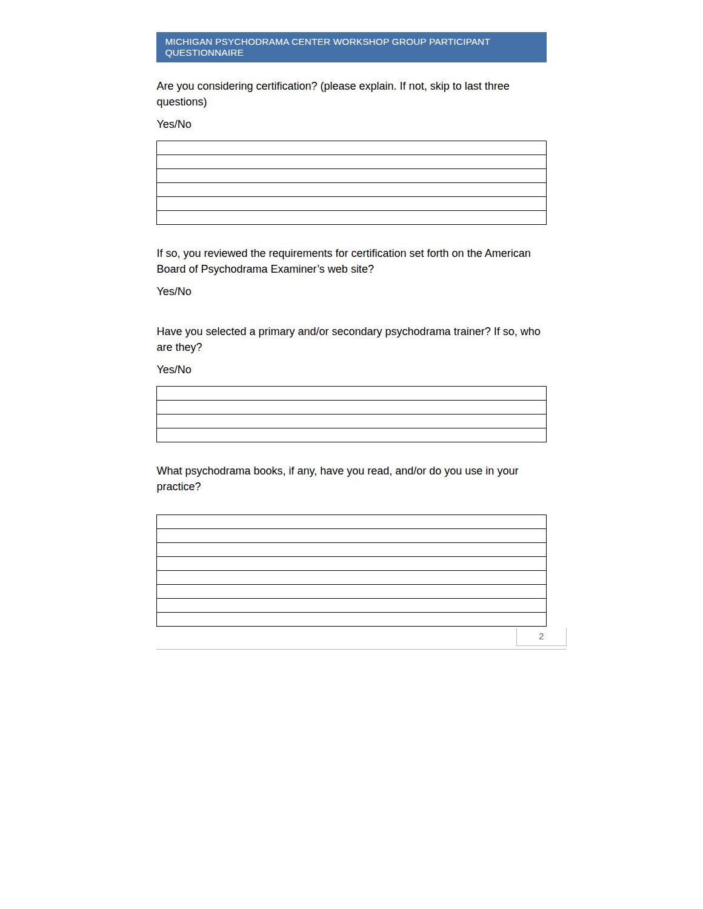MICHIGAN PSYCHODRAMA CENTER WORKSHOP GROUP PARTICIPANT QUESTIONNAIRE
Are you considering certification? (please explain. If not, skip to last three questions)
Yes/No
If so, you reviewed the requirements for certification set forth on the American Board of Psychodrama Examiner’s web site?
Yes/No
Have you selected a primary and/or secondary psychodrama trainer? If so, who are they?
Yes/No
What psychodrama books, if any, have you read, and/or do you use in your practice?
2